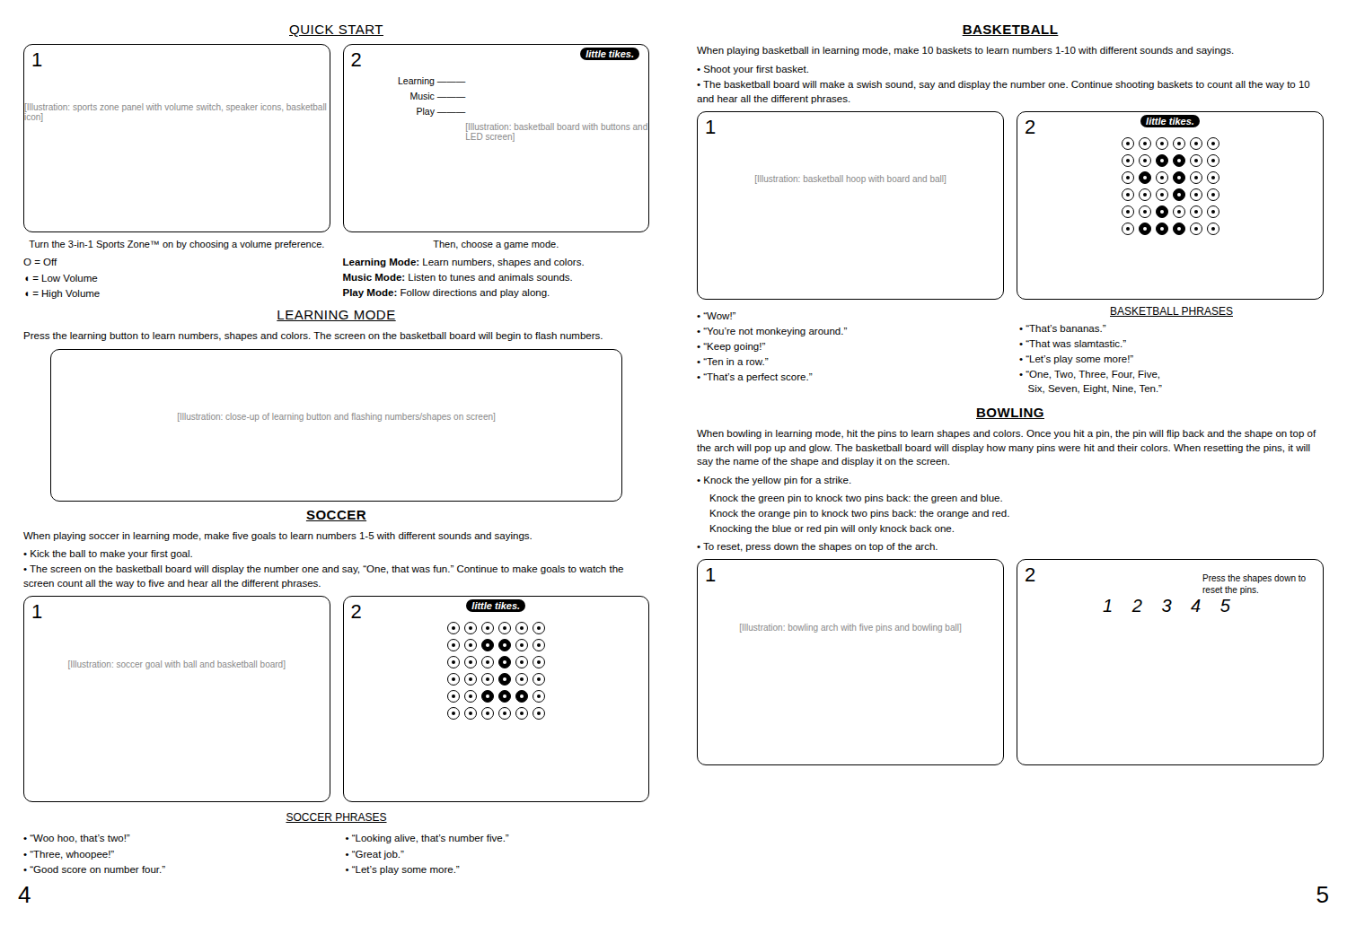QUICK START
1
[Illustration: sports zone panel with volume switch, speaker icons, basketball icon]
2
little tikes.
Learning ———
Music ———
Play ———
[Illustration: basketball board with buttons and LED screen]
Turn the 3-in-1 Sports Zone™ on by choosing a volume preference.
O = Off
◖ = Low Volume
◖ = High Volume
Then, choose a game mode.
Learning Mode: Learn numbers, shapes and colors.
Music Mode: Listen to tunes and animals sounds.
Play Mode: Follow directions and play along.
LEARNING MODE
Press the learning button to learn numbers, shapes and colors. The screen on the basketball board will begin to flash numbers.
[Illustration: close-up of learning button and flashing numbers/shapes on screen]
SOCCER
When playing soccer in learning mode, make five goals to learn numbers 1-5 with different sounds and sayings.
Kick the ball to make your first goal.
The screen on the basketball board will display the number one and say, “One, that was fun.” Continue to make goals to watch the screen count all the way to five and hear all the different phrases.
1
[Illustration: soccer goal with ball and basketball board]
2
little tikes.
SOCCER PHRASES
“Woo hoo, that’s two!”
“Three, whoopee!”
“Good score on number four.”
“Looking alive, that’s number five.”
“Great job.”
“Let’s play some more.”
4
BASKETBALL
When playing basketball in learning mode, make 10 baskets to learn numbers 1-10 with different sounds and sayings.
Shoot your first basket.
The basketball board will make a swish sound, say and display the number one. Continue shooting baskets to count all the way to 10 and hear all the different phrases.
1
[Illustration: basketball hoop with board and ball]
2
little tikes.
“Wow!”
“You’re not monkeying around.”
“Keep going!”
“Ten in a row.”
“That’s a perfect score.”
BASKETBALL PHRASES
“That’s bananas.”
“That was slamtastic.”
“Let’s play some more!”
“One, Two, Three, Four, Five,
Six, Seven, Eight, Nine, Ten.”
BOWLING
When bowling in learning mode, hit the pins to learn shapes and colors. Once you hit a pin, the pin will flip back and the shape on top of the arch will pop up and glow. The basketball board will display how many pins were hit and their colors. When resetting the pins, it will say the name of the shape and display it on the screen.
Knock the yellow pin for a strike.
Knock the green pin to knock two pins back: the green and blue.
Knock the orange pin to knock two pins back: the orange and red.
Knocking the blue or red pin will only knock back one.
To reset, press down the shapes on top of the arch.
1
[Illustration: bowling arch with five pins and bowling ball]
2
Press the shapes down to reset the pins.
1 2 3 4 5
5